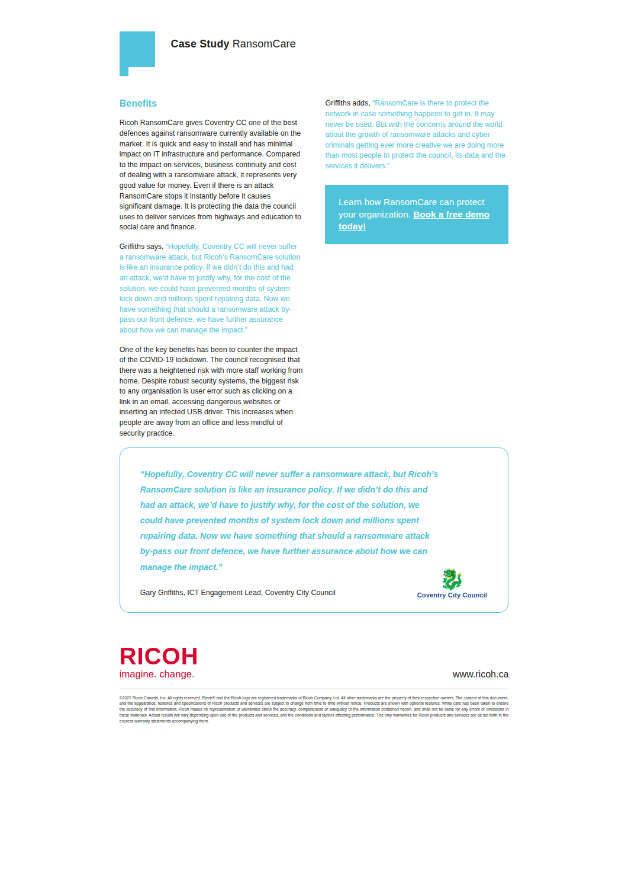Case Study RansomCare
Benefits
Ricoh RansomCare gives Coventry CC one of the best defences against ransomware currently available on the market. It is quick and easy to install and has minimal impact on IT infrastructure and performance. Compared to the impact on services, business continuity and cost of dealing with a ransomware attack, it represents very good value for money. Even if there is an attack RansomCare stops it instantly before it causes significant damage. It is protecting the data the council uses to deliver services from highways and education to social care and finance.
Griffiths says, “Hopefully, Coventry CC will never suffer a ransomware attack, but Ricoh’s RansomCare solution is like an insurance policy. If we didn’t do this and had an attack, we’d have to justify why, for the cost of the solution, we could have prevented months of system lock down and millions spent repairing data. Now we have something that should a ransomware attack by-pass our front defence, we have further assurance about how we can manage the impact.”
One of the key benefits has been to counter the impact of the COVID-19 lockdown. The council recognised that there was a heightened risk with more staff working from home. Despite robust security systems, the biggest risk to any organisation is user error such as clicking on a link in an email, accessing dangerous websites or inserting an infected USB driver. This increases when people are away from an office and less mindful of security practice.
Griffiths adds, “RansomCare is there to protect the network in case something happens to get in. It may never be used. But with the concerns around the world about the growth of ransomware attacks and cyber criminals getting ever more creative we are doing more than most people to protect the council, its data and the services it delivers.”
Learn how RansomCare can protect your organization. Book a free demo today!
“Hopefully, Coventry CC will never suffer a ransomware attack, but Ricoh’s RansomCare solution is like an insurance policy. If we didn’t do this and had an attack, we’d have to justify why, for the cost of the solution, we could have prevented months of system lock down and millions spent repairing data. Now we have something that should a ransomware attack by-pass our front defence, we have further assurance about how we can manage the impact.”
Gary Griffiths, ICT Engagement Lead, Coventry City Council
🐉
Coventry City Council
RICOH
imagine. change.
www.ricoh.ca
©2022 Ricoh Canada, Inc. All rights reserved. Ricoh® and the Ricoh logo are registered trademarks of Ricoh Company, Ltd. All other trademarks are the property of their respective owners. The content of this document, and the appearance, features and specifications of Ricoh products and services are subject to change from time to time without notice. Products are shown with optional features. While care has been taken to ensure the accuracy of this information, Ricoh makes no representation or warranties about the accuracy, completeness or adequacy of the information contained herein, and shall not be liable for any errors or omissions in these materials. Actual results will vary depending upon use of the products and services, and the conditions and factors affecting performance. The only warranties for Ricoh products and services are as set forth in the express warranty statements accompanying them.